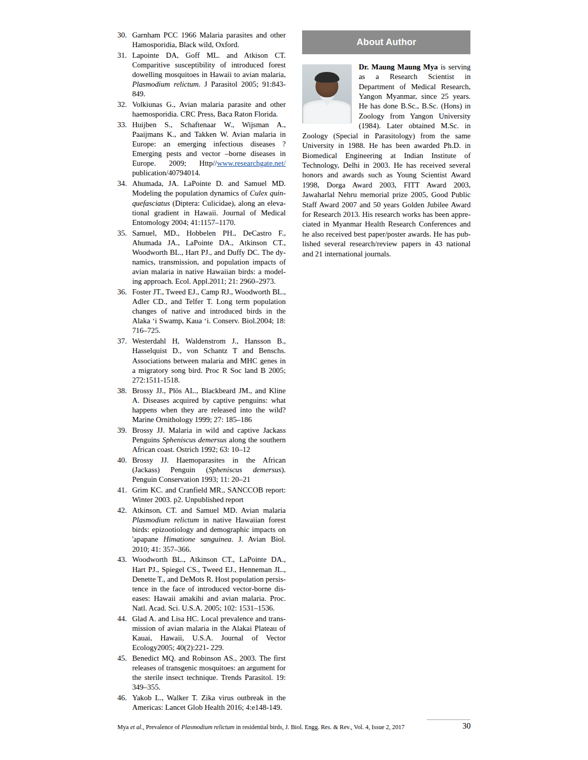Garnham PCC 1966 Malaria parasites and other Hamosporidia, Black wild, Oxford.
Lapointe DA, Goff ML. and Atkison CT. Comparitive susceptibility of introduced forest dowelling mosquitoes in Hawaii to avian malaria, Plasmodium relictum. J Parasitol 2005; 91:843-849.
Volkiunas G., Avian malaria parasite and other haemosporidia. CRC Press, Baca Raton Florida.
Huijben S., Schaftenaar W., Wijsman A., Paaijmans K., and Takken W. Avian malaria in Europe: an emerging infectious diseases ? Emerging pests and vector –borne diseases in Europe. 2009; Http//www.researchgate.net/publication/40794014.
Ahumada, JA. LaPointe D. and Samuel MD. Modeling the population dynamics of Culex quinquefasciatus (Diptera: Culicidae), along an elevational gradient in Hawaii. Journal of Medical Entomology 2004; 41:1157–1170.
Samuel, MD., Hobbelen PH., DeCastro F., Ahumada JA., LaPointe DA., Atkinson CT., Woodworth BL., Hart PJ., and Duffy DC. The dynamics, transmission, and population impacts of avian malaria in native Hawaiian birds: a modeling approach. Ecol. Appl.2011; 21: 2960–2973.
Foster JT., Tweed EJ., Camp RJ., Woodworth BL., Adler CD., and Telfer T. Long term population changes of native and introduced birds in the Alaka ‘i Swamp, Kaua ‘i. Conserv. Biol.2004; 18: 716–725.
Westerdahl H, Waldenstrom J., Hansson B., Hasselquist D., von Schantz T and Benschs. Associations between malaria and MHC genes in a migratory song bird. Proc R Soc land B 2005; 272:1511-1518.
Brossy JJ., Plös AL., Blackbeard JM., and Kline A. Diseases acquired by captive penguins: what happens when they are released into the wild? Marine Ornithology 1999; 27: 185–186
Brossy JJ. Malaria in wild and captive Jackass Penguins Spheniscus demersus along the southern African coast. Ostrich 1992; 63: 10–12
Brossy JJ. Haemoparasites in the African (Jackass) Penguin (Spheniscus demersus). Penguin Conservation 1993; 11: 20–21
Grim KC. and Cranfield MR., SANCCOB report: Winter 2003. p2. Unpublished report
Atkinson, CT. and Samuel MD. Avian malaria Plasmodium relictum in native Hawaiian forest birds: epizootiology and demographic impacts on 'apapane Himatione sanguinea. J. Avian Biol. 2010; 41: 357–366.
Woodworth BL., Atkinson CT., LaPointe DA., Hart PJ., Spiegel CS., Tweed EJ., Henneman JL., Denette T., and DeMots R. Host population persistence in the face of introduced vector-borne diseases: Hawaii amakihi and avian malaria. Proc. Natl. Acad. Sci. U.S.A. 2005; 102: 1531–1536.
Glad A. and Lisa HC. Local prevalence and transmission of avian malaria in the Alakai Plateau of Kauai, Hawaii, U.S.A. Journal of Vector Ecology2005; 40(2):221- 229.
Benedict MQ. and Robinson AS., 2003. The first releases of transgenic mosquitoes: an argument for the sterile insect technique. Trends Parasitol. 19: 349–355.
Yakob L., Walker T. Zika virus outbreak in the Americas: Lancet Glob Health 2016; 4:e148-149.
About Author
Dr. Maung Maung Mya is serving as a Research Scientist in Department of Medical Research, Yangon Myanmar, since 25 years. He has done B.Sc., B.Sc. (Hons) in Zoology from Yangon University (1984). Later obtained M.Sc. in Zoology (Special in Parasitology) from the same University in 1988. He has been awarded Ph.D. in Biomedical Engineering at Indian Institute of Technology, Delhi in 2003. He has received several honors and awards such as Young Scientist Award 1998, Dorga Award 2003, FITT Award 2003, Jawaharlal Nehru memorial prize 2005, Good Public Staff Award 2007 and 50 years Golden Jubilee Award for Research 2013. His research works has been appreciated in Myanmar Health Research Conferences and he also received best paper/poster awards. He has published several research/review papers in 43 national and 21 international journals.
Mya et al., Prevalence of Plasmodium relictum in residential birds, J. Biol. Engg. Res. & Rev., Vol. 4, Issue 2, 2017
30